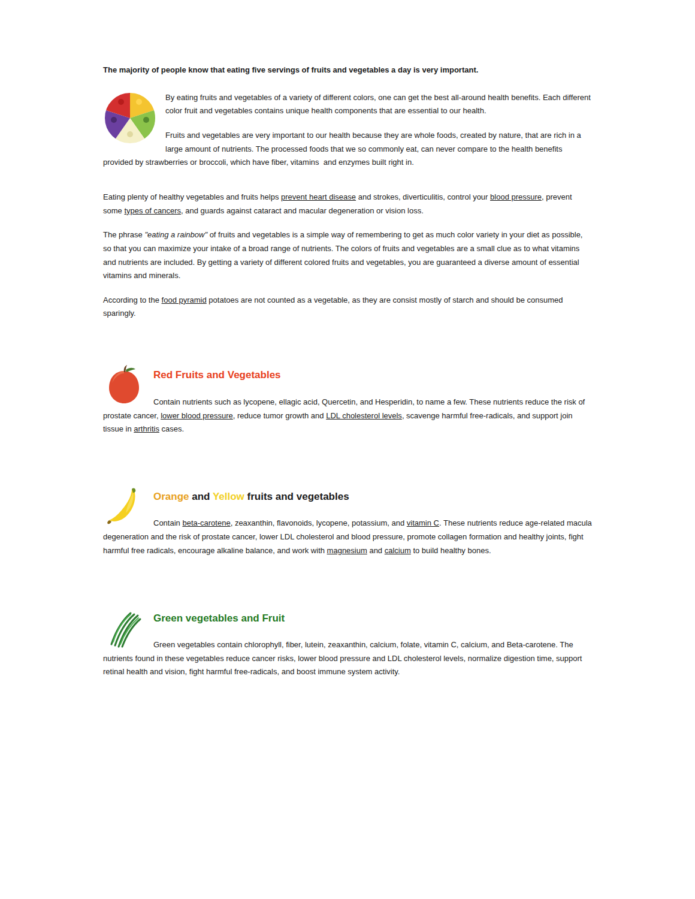The majority of people know that eating five servings of fruits and vegetables a day is very important.
By eating fruits and vegetables of a variety of different colors, one can get the best all-around health benefits. Each different color fruit and vegetables contains unique health components that are essential to our health.
Fruits and vegetables are very important to our health because they are whole foods, created by nature, that are rich in a large amount of nutrients. The processed foods that we so commonly eat, can never compare to the health benefits provided by strawberries or broccoli, which have fiber, vitamins and enzymes built right in.
Eating plenty of healthy vegetables and fruits helps prevent heart disease and strokes, diverticulitis, control your blood pressure, prevent some types of cancers, and guards against cataract and macular degeneration or vision loss.
The phrase "eating a rainbow" of fruits and vegetables is a simple way of remembering to get as much color variety in your diet as possible, so that you can maximize your intake of a broad range of nutrients. The colors of fruits and vegetables are a small clue as to what vitamins and nutrients are included. By getting a variety of different colored fruits and vegetables, you are guaranteed a diverse amount of essential vitamins and minerals.
According to the food pyramid potatoes are not counted as a vegetable, as they are consist mostly of starch and should be consumed sparingly.
Red Fruits and Vegetables
Contain nutrients such as lycopene, ellagic acid, Quercetin, and Hesperidin, to name a few. These nutrients reduce the risk of prostate cancer, lower blood pressure, reduce tumor growth and LDL cholesterol levels, scavenge harmful free-radicals, and support join tissue in arthritis cases.
Orange and Yellow fruits and vegetables
Contain beta-carotene, zeaxanthin, flavonoids, lycopene, potassium, and vitamin C. These nutrients reduce age-related macula degeneration and the risk of prostate cancer, lower LDL cholesterol and blood pressure, promote collagen formation and healthy joints, fight harmful free radicals, encourage alkaline balance, and work with magnesium and calcium to build healthy bones.
Green vegetables and Fruit
Green vegetables contain chlorophyll, fiber, lutein, zeaxanthin, calcium, folate, vitamin C, calcium, and Beta-carotene. The nutrients found in these vegetables reduce cancer risks, lower blood pressure and LDL cholesterol levels, normalize digestion time, support retinal health and vision, fight harmful free-radicals, and boost immune system activity.